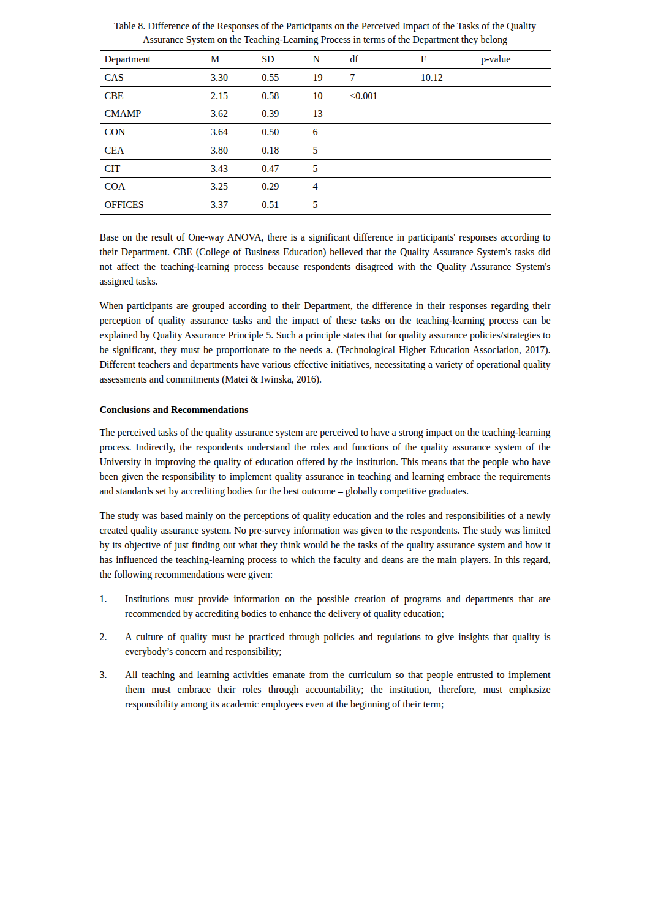Table 8. Difference of the Responses of the Participants on the Perceived Impact of the Tasks of the Quality Assurance System on the Teaching-Learning Process in terms of the Department they belong
| Department | M | SD | N | df | F | p-value |
| --- | --- | --- | --- | --- | --- | --- |
| CAS | 3.30 | 0.55 | 19 | 7 | 10.12 | |
| CBE | 2.15 | 0.58 | 10 | <0.001 | | |
| CMAMP | 3.62 | 0.39 | 13 | | | |
| CON | 3.64 | 0.50 | 6 | | | |
| CEA | 3.80 | 0.18 | 5 | | | |
| CIT | 3.43 | 0.47 | 5 | | | |
| COA | 3.25 | 0.29 | 4 | | | |
| OFFICES | 3.37 | 0.51 | 5 | | | |
Base on the result of One-way ANOVA, there is a significant difference in participants' responses according to their Department. CBE (College of Business Education) believed that the Quality Assurance System's tasks did not affect the teaching-learning process because respondents disagreed with the Quality Assurance System's assigned tasks.
When participants are grouped according to their Department, the difference in their responses regarding their perception of quality assurance tasks and the impact of these tasks on the teaching-learning process can be explained by Quality Assurance Principle 5. Such a principle states that for quality assurance policies/strategies to be significant, they must be proportionate to the needs a. (Technological Higher Education Association, 2017). Different teachers and departments have various effective initiatives, necessitating a variety of operational quality assessments and commitments (Matei & Iwinska, 2016).
Conclusions and Recommendations
The perceived tasks of the quality assurance system are perceived to have a strong impact on the teaching-learning process. Indirectly, the respondents understand the roles and functions of the quality assurance system of the University in improving the quality of education offered by the institution. This means that the people who have been given the responsibility to implement quality assurance in teaching and learning embrace the requirements and standards set by accrediting bodies for the best outcome – globally competitive graduates.
The study was based mainly on the perceptions of quality education and the roles and responsibilities of a newly created quality assurance system. No pre-survey information was given to the respondents. The study was limited by its objective of just finding out what they think would be the tasks of the quality assurance system and how it has influenced the teaching-learning process to which the faculty and deans are the main players. In this regard, the following recommendations were given:
Institutions must provide information on the possible creation of programs and departments that are recommended by accrediting bodies to enhance the delivery of quality education;
A culture of quality must be practiced through policies and regulations to give insights that quality is everybody’s concern and responsibility;
All teaching and learning activities emanate from the curriculum so that people entrusted to implement them must embrace their roles through accountability; the institution, therefore, must emphasize responsibility among its academic employees even at the beginning of their term;